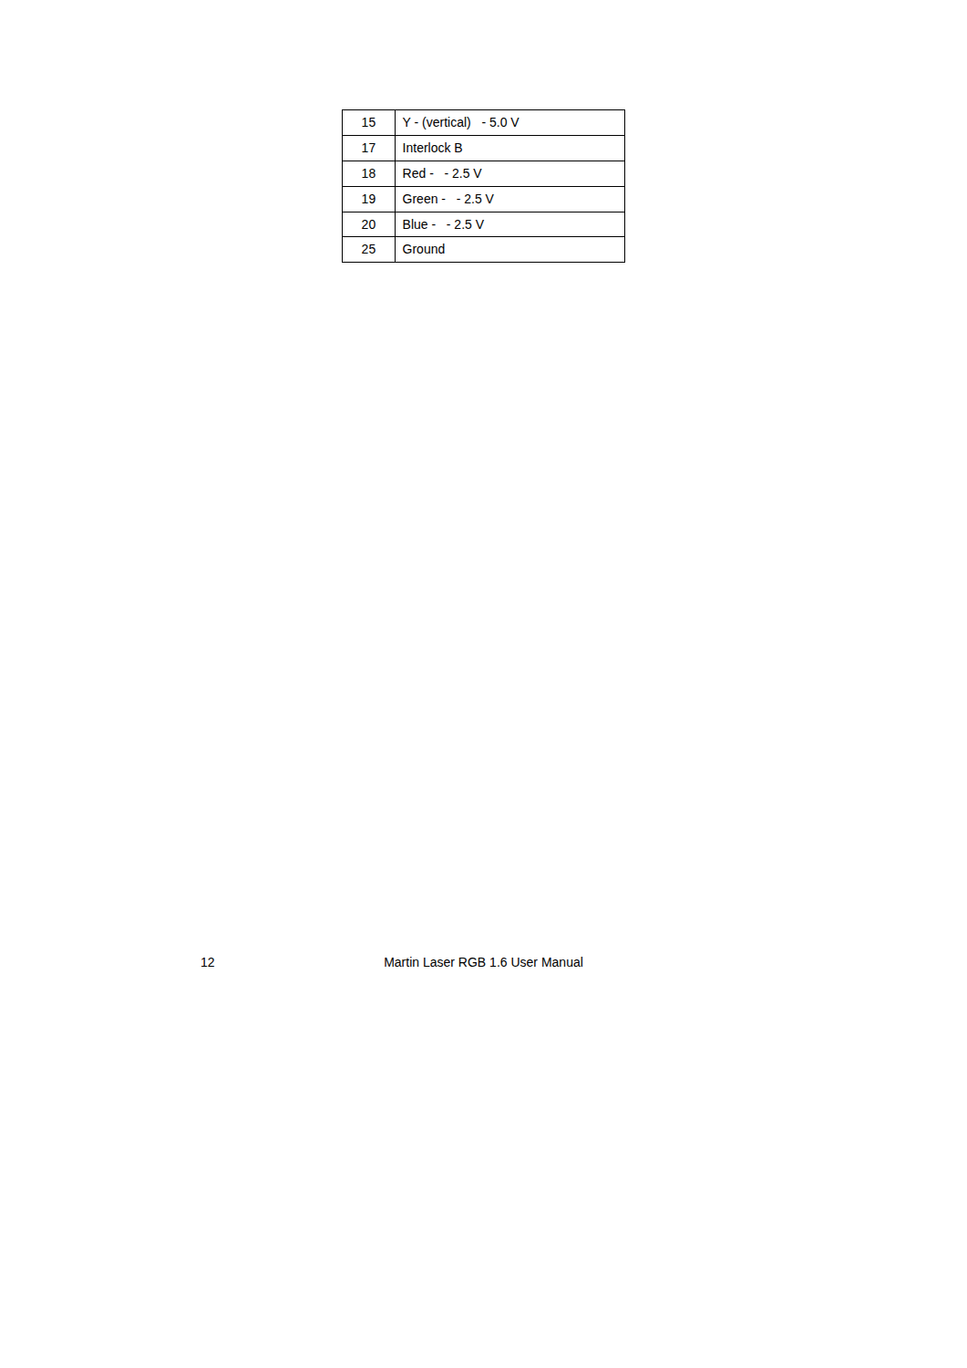| 15 | Y - (vertical) - 5.0 V |
| 17 | Interlock B |
| 18 | Red - - 2.5 V |
| 19 | Green - - 2.5 V |
| 20 | Blue - - 2.5 V |
| 25 | Ground |
12
Martin Laser RGB 1.6 User Manual